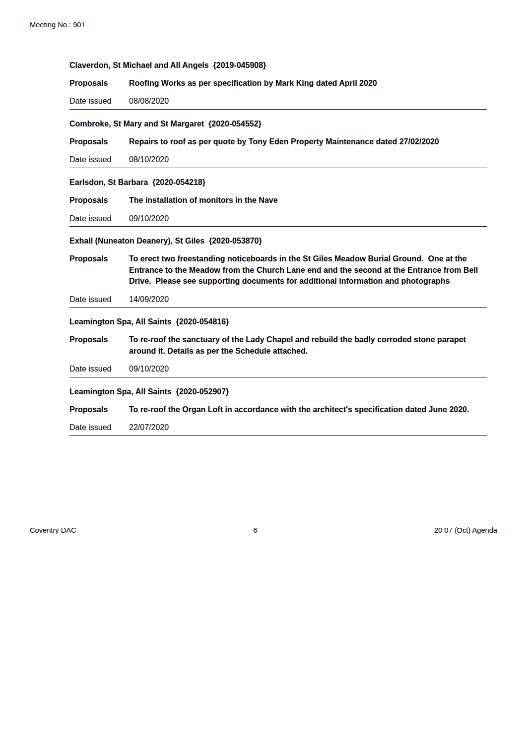Meeting No.: 901
Claverdon, St Michael and All Angels {2019-045908}
Proposals
Roofing Works as per specification by Mark King dated April 2020
Date issued
08/08/2020
Combroke, St Mary and St Margaret {2020-054552}
Proposals
Repairs to roof as per quote by Tony Eden Property Maintenance dated 27/02/2020
Date issued
08/10/2020
Earlsdon, St Barbara {2020-054218}
Proposals
The installation of monitors in the Nave
Date issued
09/10/2020
Exhall (Nuneaton Deanery), St Giles {2020-053870}
Proposals
To erect two freestanding noticeboards in the St Giles Meadow Burial Ground. One at the Entrance to the Meadow from the Church Lane end and the second at the Entrance from Bell Drive. Please see supporting documents for additional information and photographs
Date issued
14/09/2020
Leamington Spa, All Saints {2020-054816}
Proposals
To re-roof the sanctuary of the Lady Chapel and rebuild the badly corroded stone parapet around it. Details as per the Schedule attached.
Date issued
09/10/2020
Leamington Spa, All Saints {2020-052907}
Proposals
To re-roof the Organ Loft in accordance with the architect's specification dated June 2020.
Date issued
22/07/2020
Coventry DAC
6
20 07 (Oct) Agenda